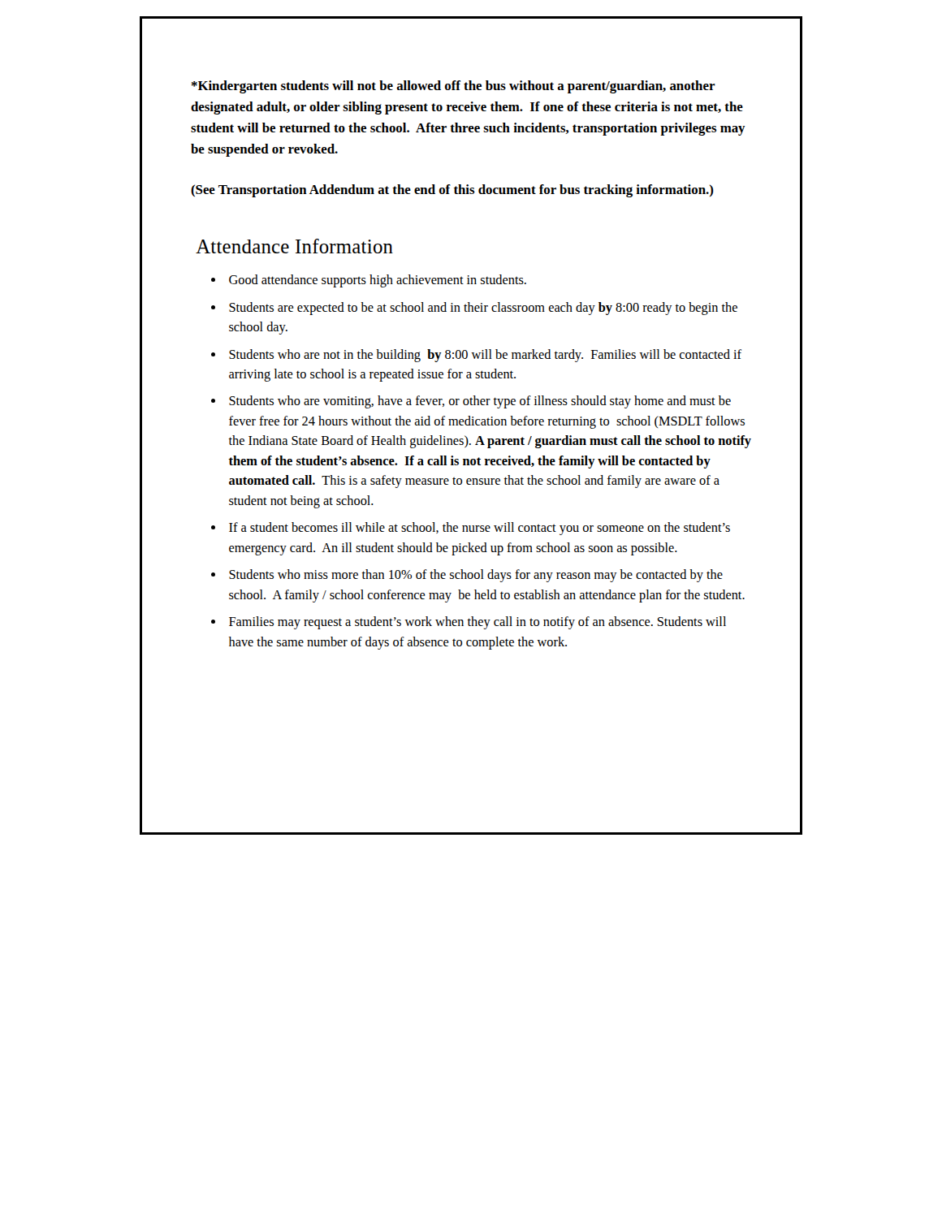*Kindergarten students will not be allowed off the bus without a parent/guardian, another designated adult, or older sibling present to receive them. If one of these criteria is not met, the student will be returned to the school. After three such incidents, transportation privileges may be suspended or revoked.
(See Transportation Addendum at the end of this document for bus tracking information.)
Attendance Information
Good attendance supports high achievement in students.
Students are expected to be at school and in their classroom each day by 8:00 ready to begin the school day.
Students who are not in the building by 8:00 will be marked tardy. Families will be contacted if arriving late to school is a repeated issue for a student.
Students who are vomiting, have a fever, or other type of illness should stay home and must be fever free for 24 hours without the aid of medication before returning to school (MSDLT follows the Indiana State Board of Health guidelines). A parent / guardian must call the school to notify them of the student’s absence. If a call is not received, the family will be contacted by automated call. This is a safety measure to ensure that the school and family are aware of a student not being at school.
If a student becomes ill while at school, the nurse will contact you or someone on the student’s emergency card. An ill student should be picked up from school as soon as possible.
Students who miss more than 10% of the school days for any reason may be contacted by the school. A family / school conference may be held to establish an attendance plan for the student.
Families may request a student’s work when they call in to notify of an absence. Students will have the same number of days of absence to complete the work.